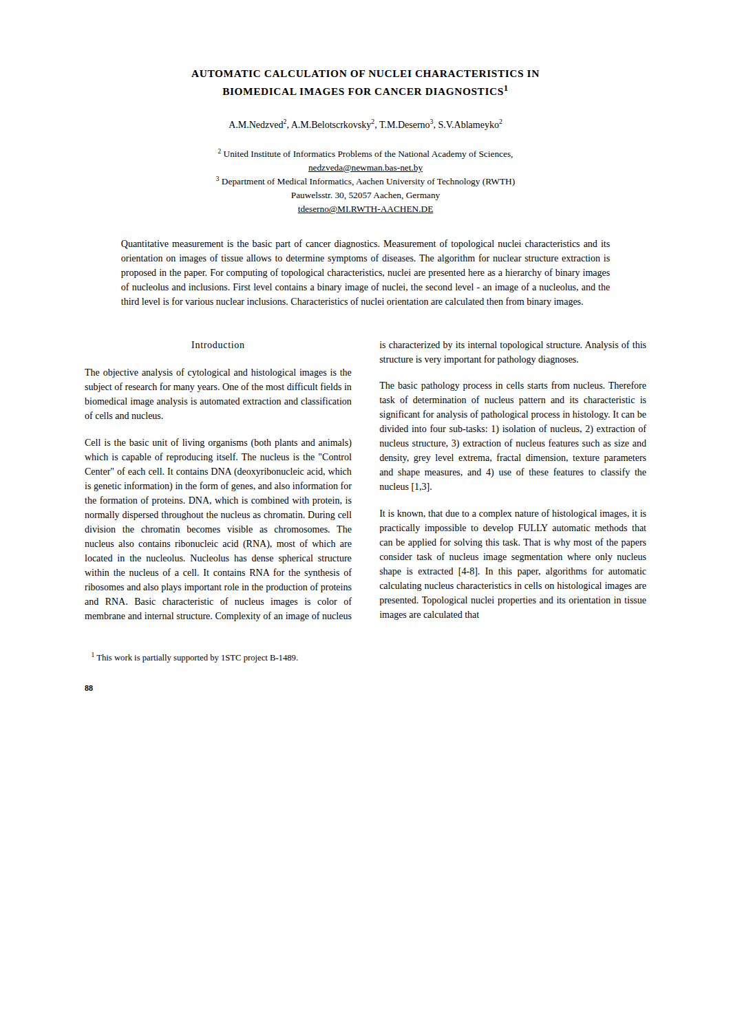Automatic Calculation of Nuclei Characteristics in
Biomedical Images for Cancer Diagnostics1
A.M.Nedzved2, A.M.Belotscrkovsky2, T.M.Deserno3, S.V.Ablameyko2
2 United Institute of Informatics Problems of the National Academy of Sciences,
nedzveda@newman.bas-net.by
3 Department of Medical Informatics, Aachen University of Technology (RWTH)
Pauwelsstr. 30, 52057 Aachen, Germany
tdeserno@MI.RWTH-AACHEN.DE
Quantitative measurement is the basic part of cancer diagnostics. Measurement of topological nuclei characteristics and its orientation on images of tissue allows to determine symptoms of diseases. The algorithm for nuclear structure extraction is proposed in the paper. For computing of topological characteristics, nuclei are presented here as a hierarchy of binary images of nucleolus and inclusions. First level contains a binary image of nuclei, the second level - an image of a nucleolus, and the third level is for various nuclear inclusions. Characteristics of nuclei orientation are calculated then from binary images.
Introduction
The objective analysis of cytological and histological images is the subject of research for many years. One of the most difficult fields in biomedical image analysis is automated extraction and classification of cells and nucleus.
Cell is the basic unit of living organisms (both plants and animals) which is capable of reproducing itself. The nucleus is the "Control Center" of each cell. It contains DNA (deoxyribonucleic acid, which is genetic information) in the form of genes, and also information for the formation of proteins. DNA, which is combined with protein, is normally dispersed throughout the nucleus as chromatin. During cell division the chromatin becomes visible as chromosomes. The nucleus also contains ribonucleic acid (RNA), most of which are located in the nucleolus. Nucleolus has dense spherical structure within the nucleus of a cell. It contains RNA for the synthesis of ribosomes and also plays important role in the production of proteins and RNA. Basic characteristic of nucleus images is color of membrane and internal structure. Complexity of an image of nucleus is characterized by its internal topological structure. Analysis of this structure is very important for pathology diagnoses.
The basic pathology process in cells starts from nucleus. Therefore task of determination of nucleus pattern and its characteristic is significant for analysis of pathological process in histology. It can be divided into four sub-tasks: 1) isolation of nucleus, 2) extraction of nucleus structure, 3) extraction of nucleus features such as size and density, grey level extrema, fractal dimension, texture parameters and shape measures, and 4) use of these features to classify the nucleus [1,3].
It is known, that due to a complex nature of histological images, it is practically impossible to develop FULLY automatic methods that can be applied for solving this task. That is why most of the papers consider task of nucleus image segmentation where only nucleus shape is extracted [4-8]. In this paper, algorithms for automatic calculating nucleus characteristics in cells on histological images are presented. Topological nuclei properties and its orientation in tissue images are calculated that
1 This work is partially supported by 1STC project B-1489.
88